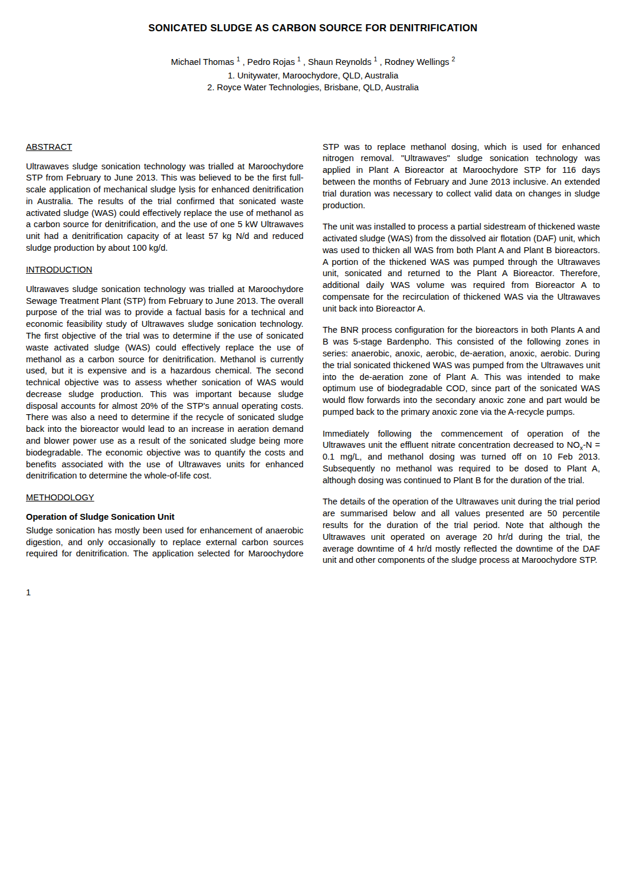SONICATED SLUDGE AS CARBON SOURCE FOR DENITRIFICATION
Michael Thomas 1 , Pedro Rojas 1 , Shaun Reynolds 1 , Rodney Wellings 2
1. Unitywater, Maroochydore, QLD, Australia
2. Royce Water Technologies, Brisbane, QLD, Australia
ABSTRACT
Ultrawaves sludge sonication technology was trialled at Maroochydore STP from February to June 2013. This was believed to be the first full-scale application of mechanical sludge lysis for enhanced denitrification in Australia. The results of the trial confirmed that sonicated waste activated sludge (WAS) could effectively replace the use of methanol as a carbon source for denitrification, and the use of one 5 kW Ultrawaves unit had a denitrification capacity of at least 57 kg N/d and reduced sludge production by about 100 kg/d.
INTRODUCTION
Ultrawaves sludge sonication technology was trialled at Maroochydore Sewage Treatment Plant (STP) from February to June 2013. The overall purpose of the trial was to provide a factual basis for a technical and economic feasibility study of Ultrawaves sludge sonication technology. The first objective of the trial was to determine if the use of sonicated waste activated sludge (WAS) could effectively replace the use of methanol as a carbon source for denitrification. Methanol is currently used, but it is expensive and is a hazardous chemical. The second technical objective was to assess whether sonication of WAS would decrease sludge production. This was important because sludge disposal accounts for almost 20% of the STP's annual operating costs. There was also a need to determine if the recycle of sonicated sludge back into the bioreactor would lead to an increase in aeration demand and blower power use as a result of the sonicated sludge being more biodegradable. The economic objective was to quantify the costs and benefits associated with the use of Ultrawaves units for enhanced denitrification to determine the whole-of-life cost.
METHODOLOGY
Operation of Sludge Sonication Unit
Sludge sonication has mostly been used for enhancement of anaerobic digestion, and only occasionally to replace external carbon sources required for denitrification. The application selected for Maroochydore STP was to replace methanol dosing, which is used for enhanced nitrogen removal. "Ultrawaves" sludge sonication technology was applied in Plant A Bioreactor at Maroochydore STP for 116 days between the months of February and June 2013 inclusive. An extended trial duration was necessary to collect valid data on changes in sludge production.
The unit was installed to process a partial sidestream of thickened waste activated sludge (WAS) from the dissolved air flotation (DAF) unit, which was used to thicken all WAS from both Plant A and Plant B bioreactors. A portion of the thickened WAS was pumped through the Ultrawaves unit, sonicated and returned to the Plant A Bioreactor. Therefore, additional daily WAS volume was required from Bioreactor A to compensate for the recirculation of thickened WAS via the Ultrawaves unit back into Bioreactor A.
The BNR process configuration for the bioreactors in both Plants A and B was 5-stage Bardenpho. This consisted of the following zones in series: anaerobic, anoxic, aerobic, de-aeration, anoxic, aerobic. During the trial sonicated thickened WAS was pumped from the Ultrawaves unit into the de-aeration zone of Plant A. This was intended to make optimum use of biodegradable COD, since part of the sonicated WAS would flow forwards into the secondary anoxic zone and part would be pumped back to the primary anoxic zone via the A-recycle pumps.
Immediately following the commencement of operation of the Ultrawaves unit the effluent nitrate concentration decreased to NOx-N = 0.1 mg/L, and methanol dosing was turned off on 10 Feb 2013. Subsequently no methanol was required to be dosed to Plant A, although dosing was continued to Plant B for the duration of the trial.
The details of the operation of the Ultrawaves unit during the trial period are summarised below and all values presented are 50 percentile results for the duration of the trial period. Note that although the Ultrawaves unit operated on average 20 hr/d during the trial, the average downtime of 4 hr/d mostly reflected the downtime of the DAF unit and other components of the sludge process at Maroochydore STP.
1